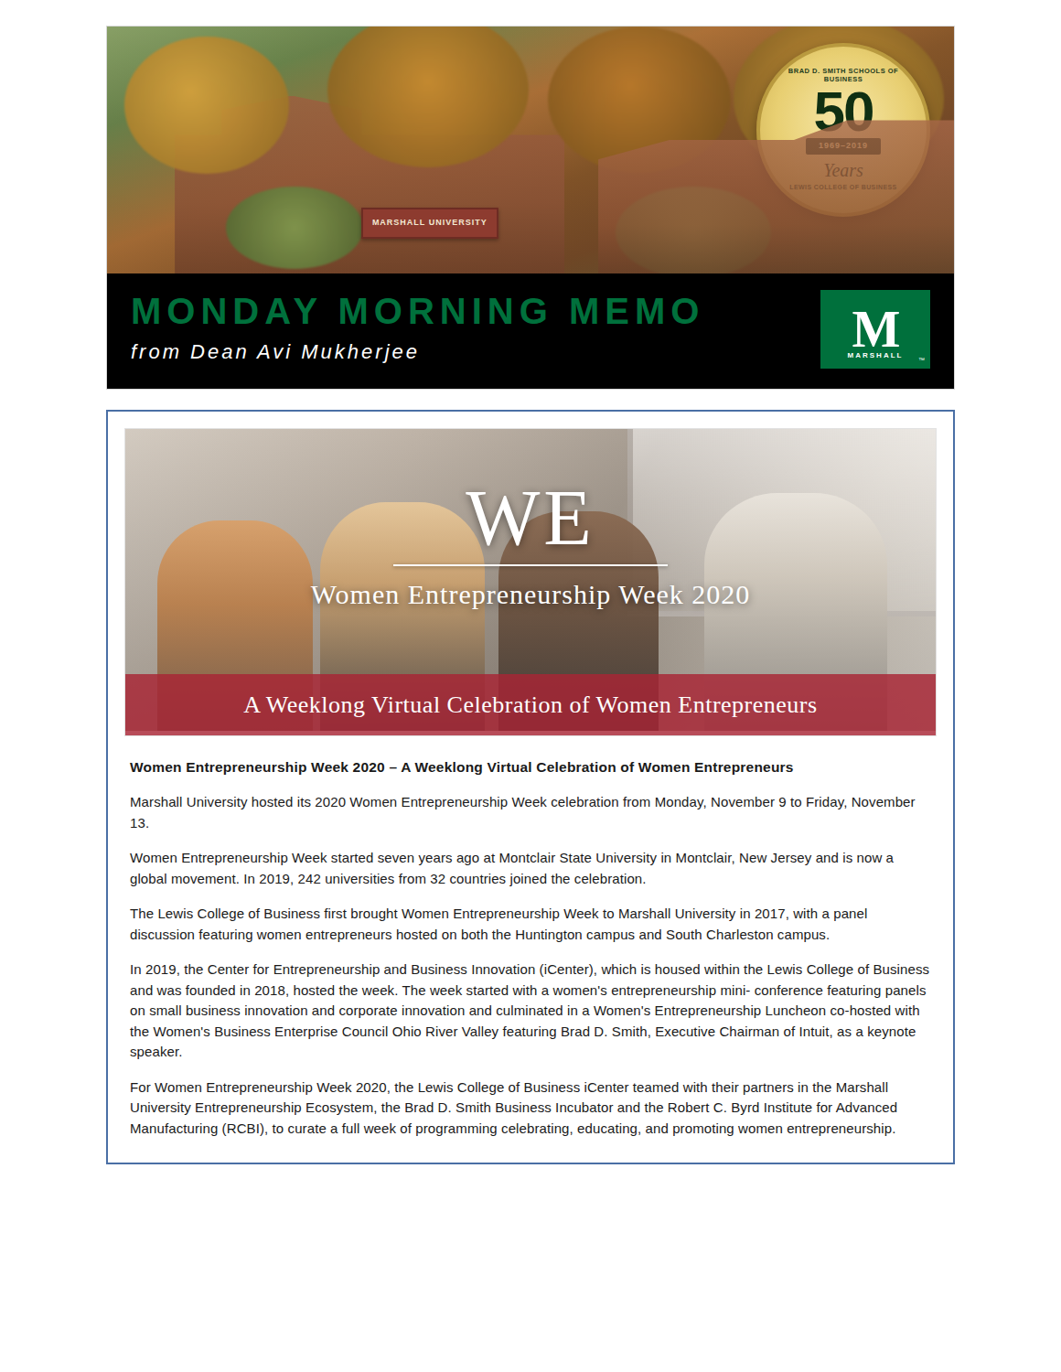Marshall University
Brad D. Smith Schools of Business
50
1969–2019
Years
Lewis College of Business
Monday Morning Memo
from Dean Avi Mukherjee
M Marshall ™
WE
Women Entrepreneurship Week 2020
A Weeklong Virtual Celebration of Women Entrepreneurs
Women Entrepreneurship Week 2020 – A Weeklong Virtual Celebration of Women Entrepreneurs
Marshall University hosted its 2020 Women Entrepreneurship Week celebration from Monday, November 9 to Friday, November 13.
Women Entrepreneurship Week started seven years ago at Montclair State University in Montclair, New Jersey and is now a global movement. In 2019, 242 universities from 32 countries joined the celebration.
The Lewis College of Business first brought Women Entrepreneurship Week to Marshall University in 2017, with a panel discussion featuring women entrepreneurs hosted on both the Huntington campus and South Charleston campus.
In 2019, the Center for Entrepreneurship and Business Innovation (iCenter), which is housed within the Lewis College of Business and was founded in 2018, hosted the week. The week started with a women's entrepreneurship mini- conference featuring panels on small business innovation and corporate innovation and culminated in a Women's Entrepreneurship Luncheon co-hosted with the Women's Business Enterprise Council Ohio River Valley featuring Brad D. Smith, Executive Chairman of Intuit, as a keynote speaker.
For Women Entrepreneurship Week 2020, the Lewis College of Business iCenter teamed with their partners in the Marshall University Entrepreneurship Ecosystem, the Brad D. Smith Business Incubator and the Robert C. Byrd Institute for Advanced Manufacturing (RCBI), to curate a full week of programming celebrating, educating, and promoting women entrepreneurship.